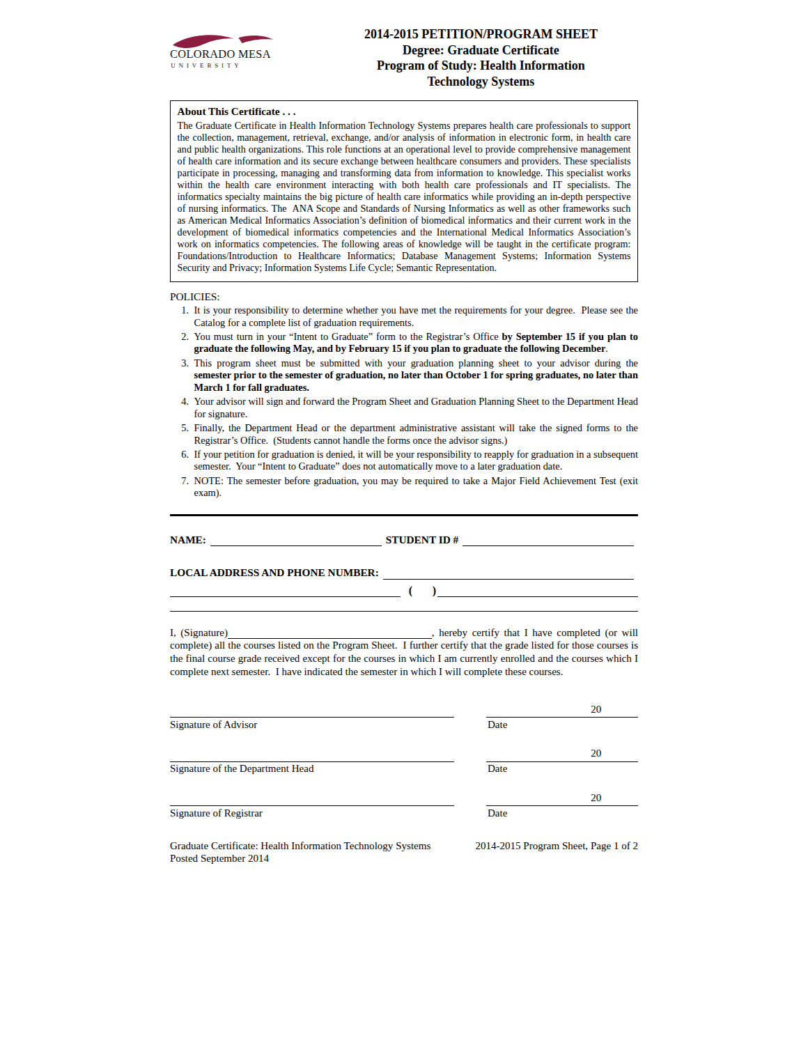COLORADO MESA UNIVERSITY
2014-2015 PETITION/PROGRAM SHEET
Degree: Graduate Certificate
Program of Study: Health Information
Technology Systems
About This Certificate . . .
The Graduate Certificate in Health Information Technology Systems prepares health care professionals to support the collection, management, retrieval, exchange, and/or analysis of information in electronic form, in health care and public health organizations. This role functions at an operational level to provide comprehensive management of health care information and its secure exchange between healthcare consumers and providers. These specialists participate in processing, managing and transforming data from information to knowledge. This specialist works within the health care environment interacting with both health care professionals and IT specialists. The informatics specialty maintains the big picture of health care informatics while providing an in-depth perspective of nursing informatics. The ANA Scope and Standards of Nursing Informatics as well as other frameworks such as American Medical Informatics Association’s definition of biomedical informatics and their current work in the development of biomedical informatics competencies and the International Medical Informatics Association’s work on informatics competencies. The following areas of knowledge will be taught in the certificate program: Foundations/Introduction to Healthcare Informatics; Database Management Systems; Information Systems Security and Privacy; Information Systems Life Cycle; Semantic Representation.
POLICIES:
It is your responsibility to determine whether you have met the requirements for your degree. Please see the Catalog for a complete list of graduation requirements.
You must turn in your “Intent to Graduate” form to the Registrar’s Office by September 15 if you plan to graduate the following May, and by February 15 if you plan to graduate the following December.
This program sheet must be submitted with your graduation planning sheet to your advisor during the semester prior to the semester of graduation, no later than October 1 for spring graduates, no later than March 1 for fall graduates.
Your advisor will sign and forward the Program Sheet and Graduation Planning Sheet to the Department Head for signature.
Finally, the Department Head or the department administrative assistant will take the signed forms to the Registrar’s Office. (Students cannot handle the forms once the advisor signs.)
If your petition for graduation is denied, it will be your responsibility to reapply for graduation in a subsequent semester. Your “Intent to Graduate” does not automatically move to a later graduation date.
NOTE: The semester before graduation, you may be required to take a Major Field Achievement Test (exit exam).
NAME: STUDENT ID #
LOCAL ADDRESS AND PHONE NUMBER:
( )
I, (Signature) , hereby certify that I have completed (or will complete) all the courses listed on the Program Sheet. I further certify that the grade listed for those courses is the final course grade received except for the courses in which I am currently enrolled and the courses which I complete next semester. I have indicated the semester in which I will complete these courses.
20
Signature of Advisor Date
20
Signature of the Department Head Date
20
Signature of Registrar Date
Graduate Certificate: Health Information Technology Systems
Posted September 2014
2014-2015 Program Sheet, Page 1 of 2